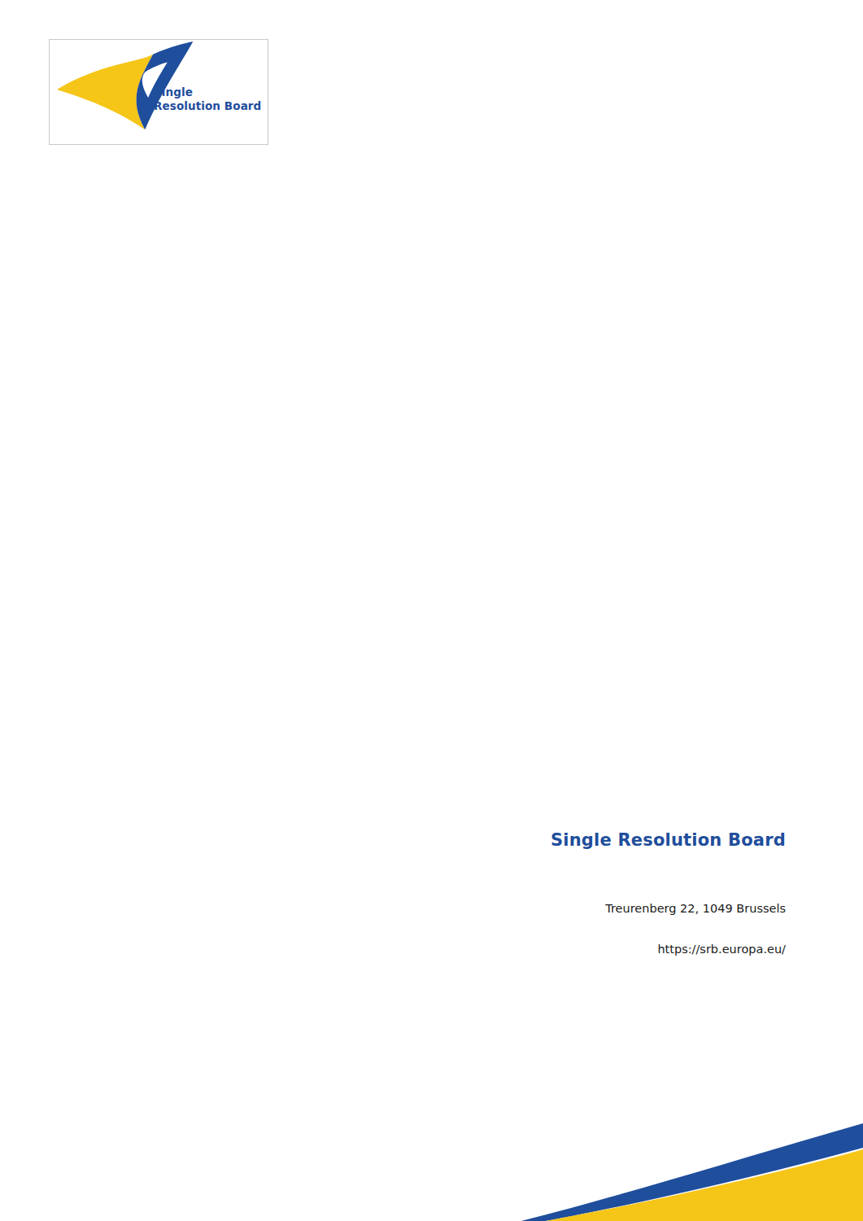Single
Resolution Board
Single Resolution Board
Treurenberg 22, 1049 Brussels
https://srb.europa.eu/